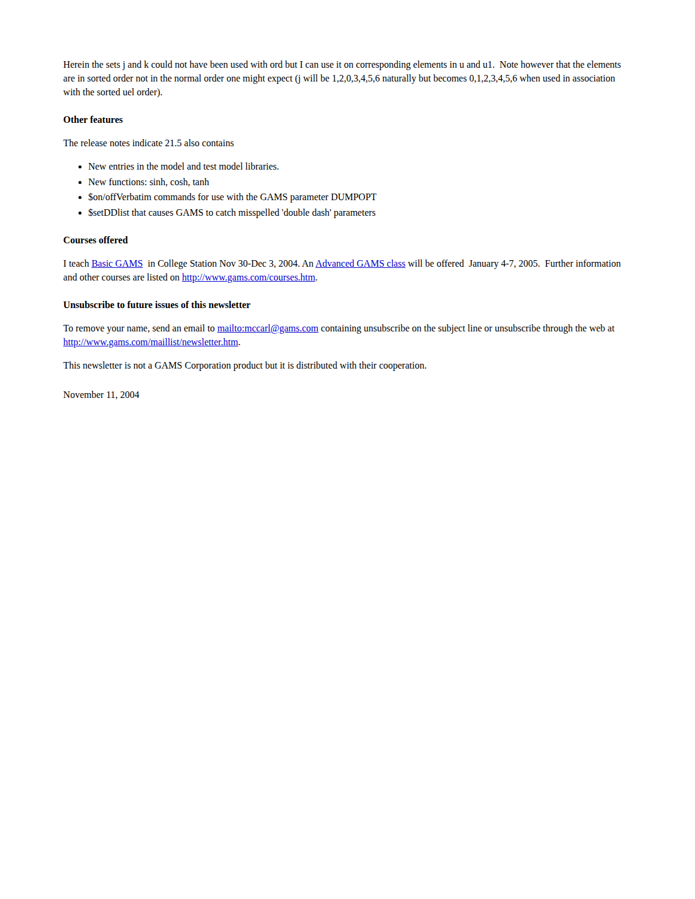Herein the sets j and k could not have been used with ord but I can use it on corresponding elements in u and u1. Note however that the elements are in sorted order not in the normal order one might expect (j will be 1,2,0,3,4,5,6 naturally but becomes 0,1,2,3,4,5,6 when used in association with the sorted uel order).
Other features
The release notes indicate 21.5 also contains
New entries in the model and test model libraries.
New functions: sinh, cosh, tanh
$on/offVerbatim commands for use with the GAMS parameter DUMPOPT
$setDDlist that causes GAMS to catch misspelled 'double dash' parameters
Courses offered
I teach Basic GAMS in College Station Nov 30-Dec 3, 2004. An Advanced GAMS class will be offered January 4-7, 2005. Further information and other courses are listed on http://www.gams.com/courses.htm.
Unsubscribe to future issues of this newsletter
To remove your name, send an email to mailto:mccarl@gams.com containing unsubscribe on the subject line or unsubscribe through the web at http://www.gams.com/maillist/newsletter.htm.
This newsletter is not a GAMS Corporation product but it is distributed with their cooperation.
November 11, 2004